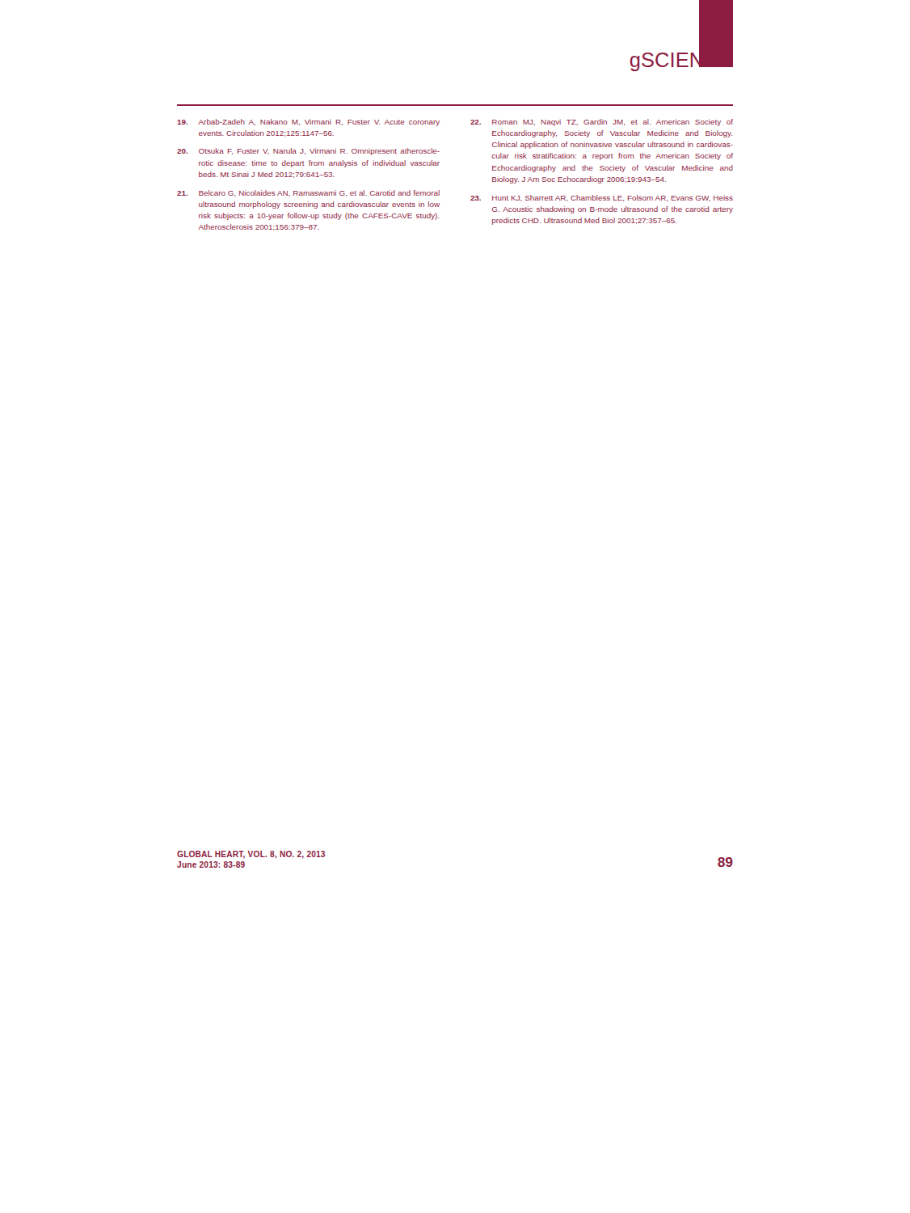gSCIENCE
19. Arbab-Zadeh A, Nakano M, Virmani R, Fuster V. Acute coronary events. Circulation 2012;125:1147–56.
20. Otsuka F, Fuster V, Narula J, Virmani R. Omnipresent atherosclerotic disease: time to depart from analysis of individual vascular beds. Mt Sinai J Med 2012;79:641–53.
21. Belcaro G, Nicolaides AN, Ramaswami G, et al. Carotid and femoral ultrasound morphology screening and cardiovascular events in low risk subjects: a 10-year follow-up study (the CAFES-CAVE study). Atherosclerosis 2001;156:379–87.
22. Roman MJ, Naqvi TZ, Gardin JM, et al. American Society of Echocardiography, Society of Vascular Medicine and Biology. Clinical application of noninvasive vascular ultrasound in cardiovascular risk stratification: a report from the American Society of Echocardiography and the Society of Vascular Medicine and Biology. J Am Soc Echocardiogr 2006;19:943–54.
23. Hunt KJ, Sharrett AR, Chambless LE, Folsom AR, Evans GW, Heiss G. Acoustic shadowing on B-mode ultrasound of the carotid artery predicts CHD. Ultrasound Med Biol 2001;27:357–65.
GLOBAL HEART, VOL. 8, NO. 2, 2013
June 2013: 83-89
89